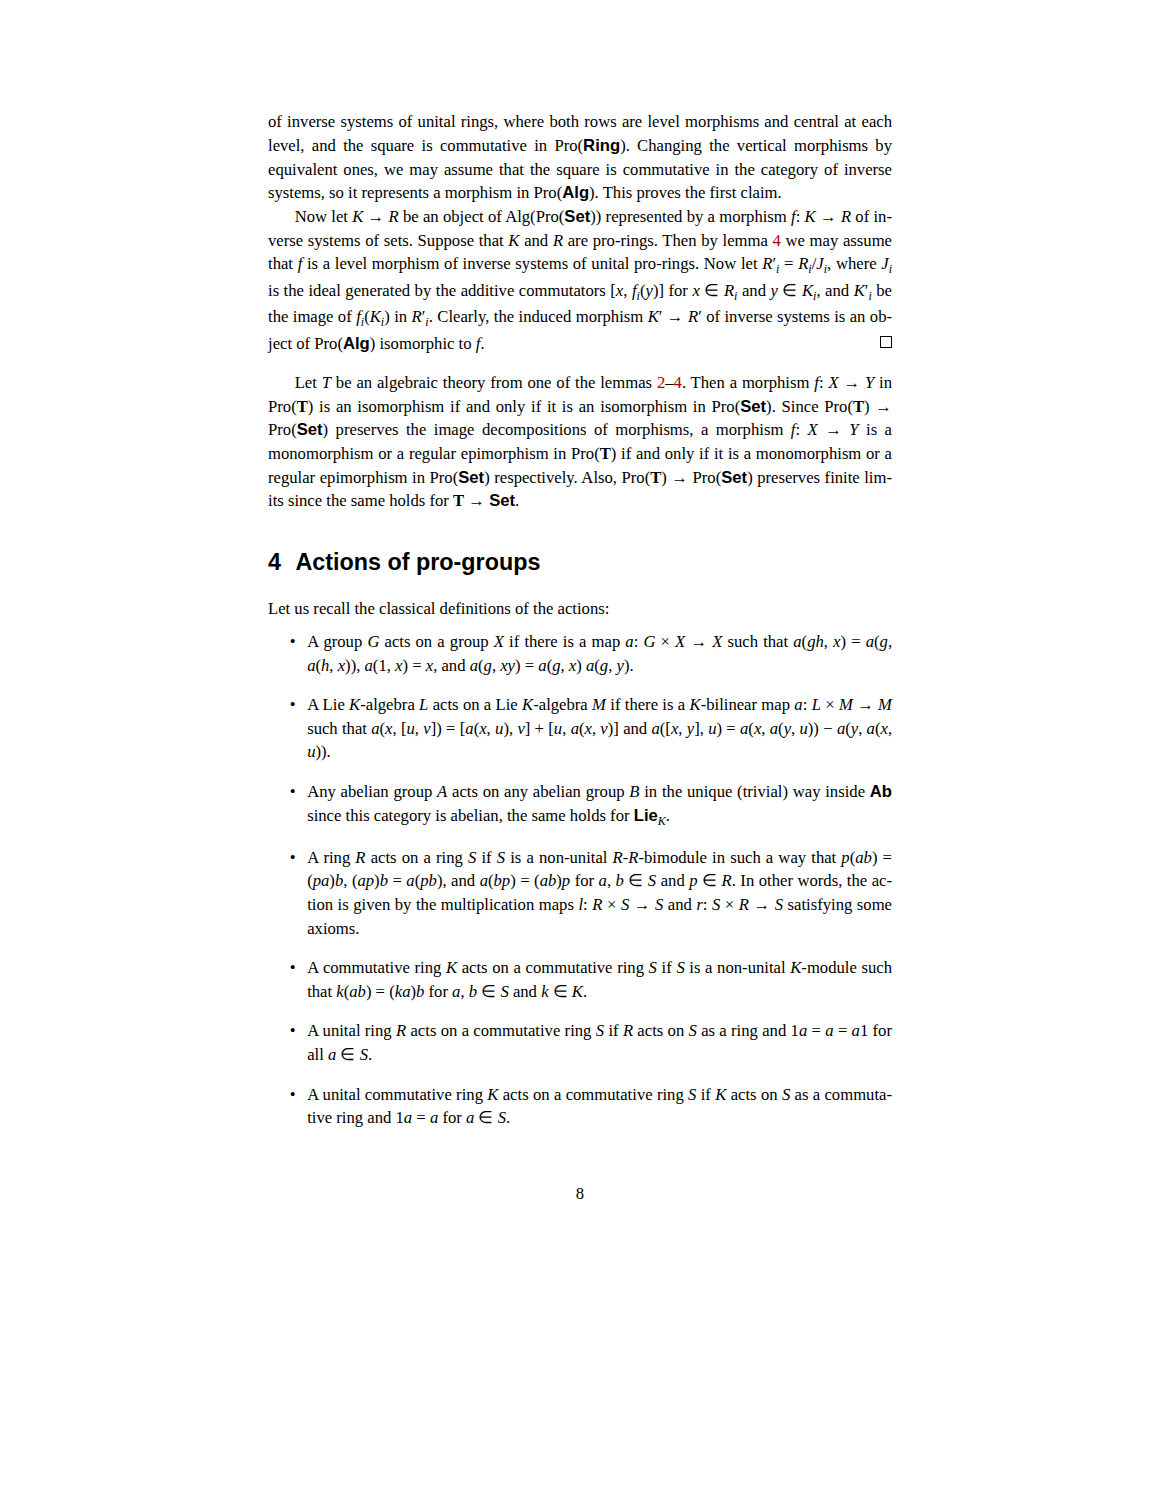of inverse systems of unital rings, where both rows are level morphisms and central at each level, and the square is commutative in Pro(Ring). Changing the vertical morphisms by equivalent ones, we may assume that the square is commutative in the category of inverse systems, so it represents a morphism in Pro(Alg). This proves the first claim.
Now let K → R be an object of Alg(Pro(Set)) represented by a morphism f: K → R of inverse systems of sets. Suppose that K and R are pro-rings. Then by lemma 4 we may assume that f is a level morphism of inverse systems of unital pro-rings. Now let R′i = Ri/Ji, where Ji is the ideal generated by the additive commutators [x, fi(y)] for x ∈ Ri and y ∈ Ki, and K′i be the image of fi(Ki) in R′i. Clearly, the induced morphism K′ → R′ of inverse systems is an object of Pro(Alg) isomorphic to f.
Let T be an algebraic theory from one of the lemmas 2–4. Then a morphism f: X → Y in Pro(T) is an isomorphism if and only if it is an isomorphism in Pro(Set). Since Pro(T) → Pro(Set) preserves the image decompositions of morphisms, a morphism f: X → Y is a monomorphism or a regular epimorphism in Pro(T) if and only if it is a monomorphism or a regular epimorphism in Pro(Set) respectively. Also, Pro(T) → Pro(Set) preserves finite limits since the same holds for T → Set.
4 Actions of pro-groups
Let us recall the classical definitions of the actions:
A group G acts on a group X if there is a map a: G × X → X such that a(gh, x) = a(g, a(h, x)), a(1, x) = x, and a(g, xy) = a(g, x) a(g, y).
A Lie K-algebra L acts on a Lie K-algebra M if there is a K-bilinear map a: L × M → M such that a(x, [u, v]) = [a(x, u), v] + [u, a(x, v)] and a([x, y], u) = a(x, a(y, u)) − a(y, a(x, u)).
Any abelian group A acts on any abelian group B in the unique (trivial) way inside Ab since this category is abelian, the same holds for LieK.
A ring R acts on a ring S if S is a non-unital R-R-bimodule in such a way that p(ab) = (pa)b, (ap)b = a(pb), and a(bp) = (ab)p for a, b ∈ S and p ∈ R. In other words, the action is given by the multiplication maps l: R × S → S and r: S × R → S satisfying some axioms.
A commutative ring K acts on a commutative ring S if S is a non-unital K-module such that k(ab) = (ka)b for a, b ∈ S and k ∈ K.
A unital ring R acts on a commutative ring S if R acts on S as a ring and 1a = a = a1 for all a ∈ S.
A unital commutative ring K acts on a commutative ring S if K acts on S as a commutative ring and 1a = a for a ∈ S.
8